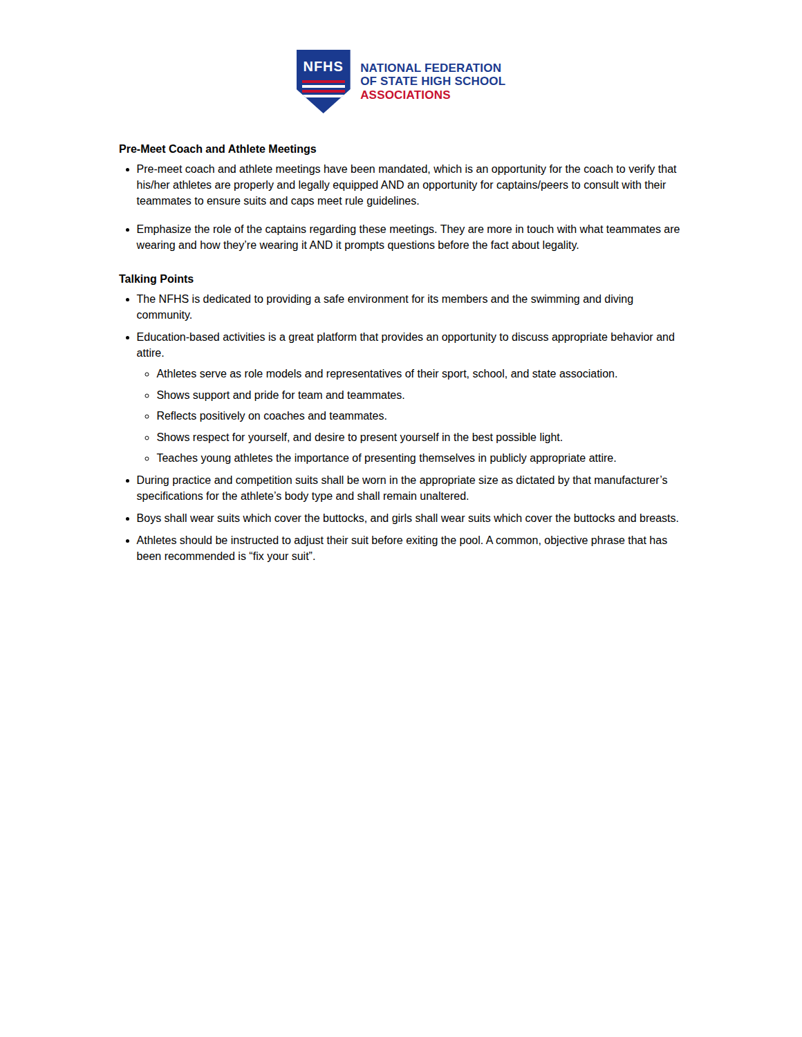NFHS
NATIONAL FEDERATION OF STATE HIGH SCHOOL ASSOCIATIONS
Pre-Meet Coach and Athlete Meetings
Pre-meet coach and athlete meetings have been mandated, which is an opportunity for the coach to verify that his/her athletes are properly and legally equipped AND an opportunity for captains/peers to consult with their teammates to ensure suits and caps meet rule guidelines.
Emphasize the role of the captains regarding these meetings. They are more in touch with what teammates are wearing and how they’re wearing it AND it prompts questions before the fact about legality.
Talking Points
The NFHS is dedicated to providing a safe environment for its members and the swimming and diving community.
Education-based activities is a great platform that provides an opportunity to discuss appropriate behavior and attire.
Athletes serve as role models and representatives of their sport, school, and state association.
Shows support and pride for team and teammates.
Reflects positively on coaches and teammates.
Shows respect for yourself, and desire to present yourself in the best possible light.
Teaches young athletes the importance of presenting themselves in publicly appropriate attire.
During practice and competition suits shall be worn in the appropriate size as dictated by that manufacturer’s specifications for the athlete’s body type and shall remain unaltered.
Boys shall wear suits which cover the buttocks, and girls shall wear suits which cover the buttocks and breasts.
Athletes should be instructed to adjust their suit before exiting the pool. A common, objective phrase that has been recommended is “fix your suit”.